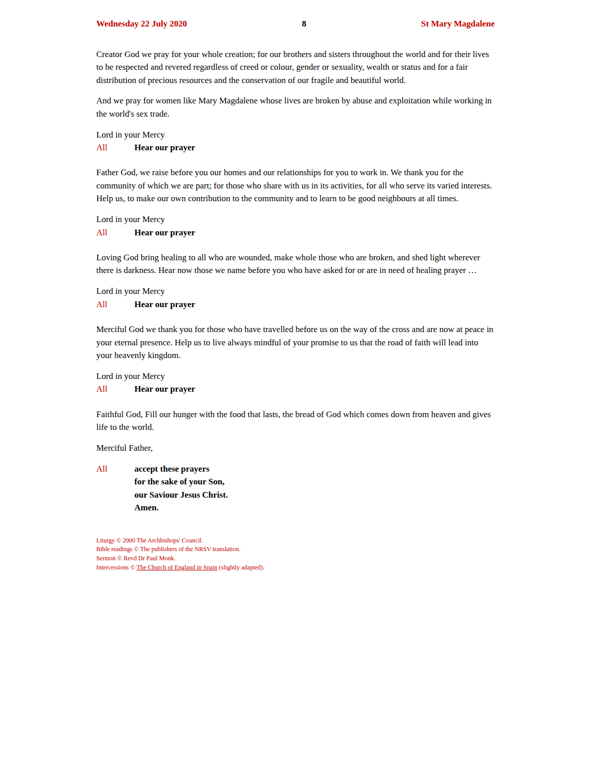Wednesday 22 July 2020 8 St Mary Magdalene
Creator God we pray for your whole creation; for our brothers and sisters throughout the world and for their lives to be respected and revered regardless of creed or colour, gender or sexuality, wealth or status and for a fair distribution of precious resources and the conservation of our fragile and beautiful world.
And we pray for women like Mary Magdalene whose lives are broken by abuse and exploitation while working in the world's sex trade.
Lord in your Mercy
All
Hear our prayer
Father God, we raise before you our homes and our relationships for you to work in. We thank you for the community of which we are part; for those who share with us in its activities, for all who serve its varied interests. Help us, to make our own contribution to the community and to learn to be good neighbours at all times.
Lord in your Mercy
All
Hear our prayer
Loving God bring healing to all who are wounded, make whole those who are broken, and shed light wherever there is darkness. Hear now those we name before you who have asked for or are in need of healing prayer …
Lord in your Mercy
All
Hear our prayer
Merciful God we thank you for those who have travelled before us on the way of the cross and are now at peace in your eternal presence. Help us to live always mindful of your promise to us that the road of faith will lead into your heavenly kingdom.
Lord in your Mercy
All
Hear our prayer
Faithful God, Fill our hunger with the food that lasts, the bread of God which comes down from heaven and gives life to the world.
Merciful Father,
All
accept these prayers
for the sake of your Son,
our Saviour Jesus Christ.
Amen.
Liturgy © 2000 The Archbishops' Council.
Bible readings © The publishers of the NRSV translation.
Sermon © Revd Dr Paul Monk.
Intercessions © The Church of England in Spain (slightly adapted).